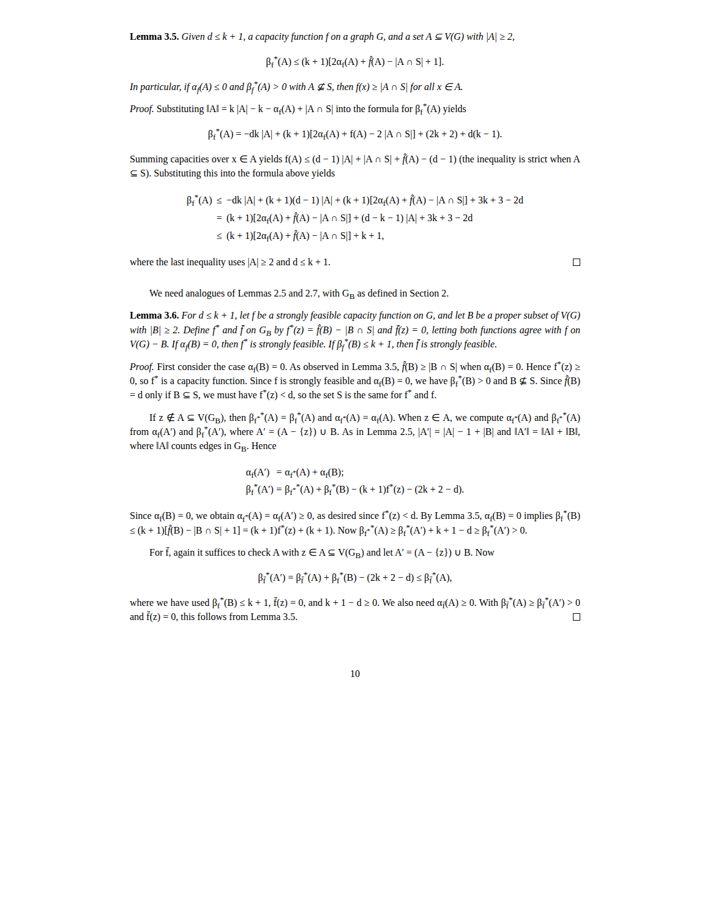Lemma 3.5. Given d ≤ k + 1, a capacity function f on a graph G, and a set A ⊆ V(G) with |A| ≥ 2,
βf*(A) ≤ (k + 1)[2αf(A) + f̂(A) − |A ∩ S| + 1].
In particular, if αf(A) ≤ 0 and βf*(A) > 0 with A ⊈ S, then f(x) ≥ |A ∩ S| for all x ∈ A.
Proof. Substituting ‖A‖ = k |A| − k − αf(A) + |A ∩ S| into the formula for βf*(A) yields
βf*(A) = −dk |A| + (k + 1)[2αf(A) + f(A) − 2 |A ∩ S|] + (2k + 2) + d(k − 1).
Summing capacities over x ∈ A yields f(A) ≤ (d − 1) |A| + |A ∩ S| + f̂(A) − (d − 1) (the inequality is strict when A ⊆ S). Substituting this into the formula above yields
| β f * (A) | ≤ | −dk /A/ + (k + 1)(d − 1) /A/ + (k + 1)[2α f (A) + f̂ (A) − /A ∩ S/] + 3k + 3 − 2d |
| | = | (k + 1)[2α f (A) + f̂ (A) − /A ∩ S/] + (d − k − 1) /A/ + 3k + 3 − 2d |
| | ≤ | (k + 1)[2α f (A) + f̂ (A) − /A ∩ S/] + k + 1, |
where the last inequality uses |A| ≥ 2 and d ≤ k + 1.
We need analogues of Lemmas 2.5 and 2.7, with GB as defined in Section 2.
Lemma 3.6. For d ≤ k + 1, let f be a strongly feasible capacity function on G, and let B be a proper subset of V(G) with |B| ≥ 2. Define f* and f̄ on GB by f*(z) = f̂(B) − |B ∩ S| and f̄(z) = 0, letting both functions agree with f on V(G) − B. If αf(B) = 0, then f* is strongly feasible. If βf*(B) ≤ k + 1, then f̄ is strongly feasible.
Proof. First consider the case αf(B) = 0. As observed in Lemma 3.5, f̂(B) ≥ |B ∩ S| when αf(B) = 0. Hence f*(z) ≥ 0, so f* is a capacity function. Since f is strongly feasible and αf(B) = 0, we have βf*(B) > 0 and B ⊈ S. Since f̂(B) = d only if B ⊆ S, we must have f*(z) < d, so the set S is the same for f* and f.
If z ∉ A ⊆ V(GB), then βf**(A) = βf*(A) and αf*(A) = αf(A). When z ∈ A, we compute αf*(A) and βf**(A) from αf(A′) and βf*(A′), where A′ = (A − {z}) ∪ B. As in Lemma 2.5, |A′| = |A| − 1 + |B| and ‖A′‖ = ‖A‖ + ‖B‖, where ‖A‖ counts edges in GB. Hence
| α f (A′) | = | α f * (A) + α f (B); |
| β f * (A′) | = | β f * * (A) + β f * (B) − (k + 1)f * (z) − (2k + 2 − d). |
Since αf(B) = 0, we obtain αf*(A) = αf(A′) ≥ 0, as desired since f*(z) < d. By Lemma 3.5, αf(B) = 0 implies βf*(B) ≤ (k + 1)[f̂(B) − |B ∩ S| + 1] = (k + 1)f*(z) + (k + 1). Now βf**(A) ≥ βf*(A′) + k + 1 − d ≥ βf*(A′) > 0.
For f̄, again it suffices to check A with z ∈ A ⊆ V(GB) and let A′ = (A − {z}) ∪ B. Now
βf̄*(A′) = βf̄*(A) + βf*(B) − (2k + 2 − d) ≤ βf̄*(A),
where we have used βf*(B) ≤ k + 1, f̄(z) = 0, and k + 1 − d ≥ 0. We also need αf̄(A) ≥ 0. With βf̄*(A) ≥ βf̄*(A′) > 0 and f̄(z) = 0, this follows from Lemma 3.5.
10